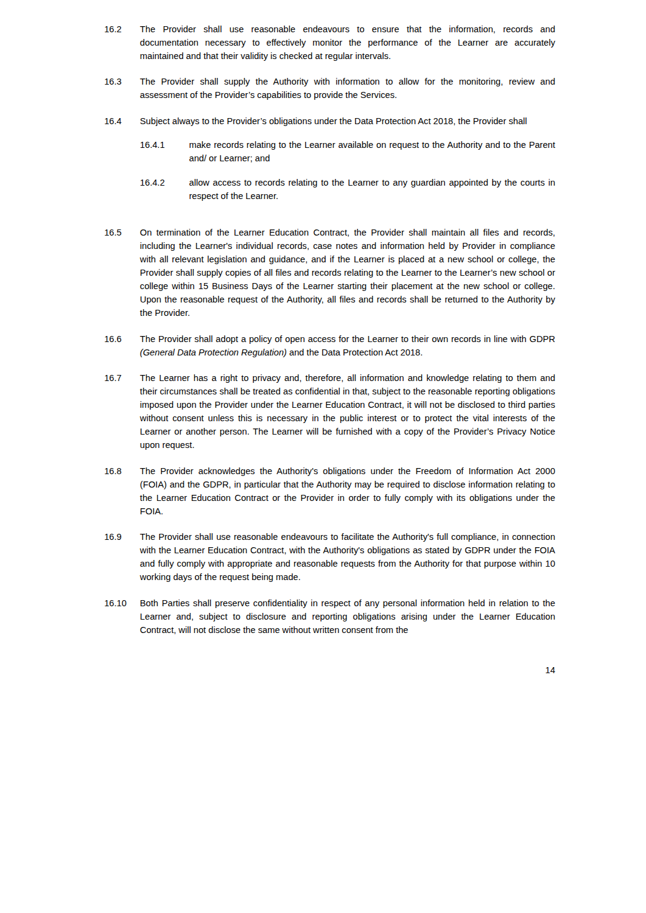16.2 The Provider shall use reasonable endeavours to ensure that the information, records and documentation necessary to effectively monitor the performance of the Learner are accurately maintained and that their validity is checked at regular intervals.
16.3 The Provider shall supply the Authority with information to allow for the monitoring, review and assessment of the Provider’s capabilities to provide the Services.
16.4 Subject always to the Provider’s obligations under the Data Protection Act 2018, the Provider shall
16.4.1 make records relating to the Learner available on request to the Authority and to the Parent and/ or Learner; and
16.4.2 allow access to records relating to the Learner to any guardian appointed by the courts in respect of the Learner.
16.5 On termination of the Learner Education Contract, the Provider shall maintain all files and records, including the Learner's individual records, case notes and information held by Provider in compliance with all relevant legislation and guidance, and if the Learner is placed at a new school or college, the Provider shall supply copies of all files and records relating to the Learner to the Learner’s new school or college within 15 Business Days of the Learner starting their placement at the new school or college. Upon the reasonable request of the Authority, all files and records shall be returned to the Authority by the Provider.
16.6 The Provider shall adopt a policy of open access for the Learner to their own records in line with GDPR (General Data Protection Regulation) and the Data Protection Act 2018.
16.7 The Learner has a right to privacy and, therefore, all information and knowledge relating to them and their circumstances shall be treated as confidential in that, subject to the reasonable reporting obligations imposed upon the Provider under the Learner Education Contract, it will not be disclosed to third parties without consent unless this is necessary in the public interest or to protect the vital interests of the Learner or another person. The Learner will be furnished with a copy of the Provider’s Privacy Notice upon request.
16.8 The Provider acknowledges the Authority's obligations under the Freedom of Information Act 2000 (FOIA) and the GDPR, in particular that the Authority may be required to disclose information relating to the Learner Education Contract or the Provider in order to fully comply with its obligations under the FOIA.
16.9 The Provider shall use reasonable endeavours to facilitate the Authority's full compliance, in connection with the Learner Education Contract, with the Authority's obligations as stated by GDPR under the FOIA and fully comply with appropriate and reasonable requests from the Authority for that purpose within 10 working days of the request being made.
16.10 Both Parties shall preserve confidentiality in respect of any personal information held in relation to the Learner and, subject to disclosure and reporting obligations arising under the Learner Education Contract, will not disclose the same without written consent from the
14